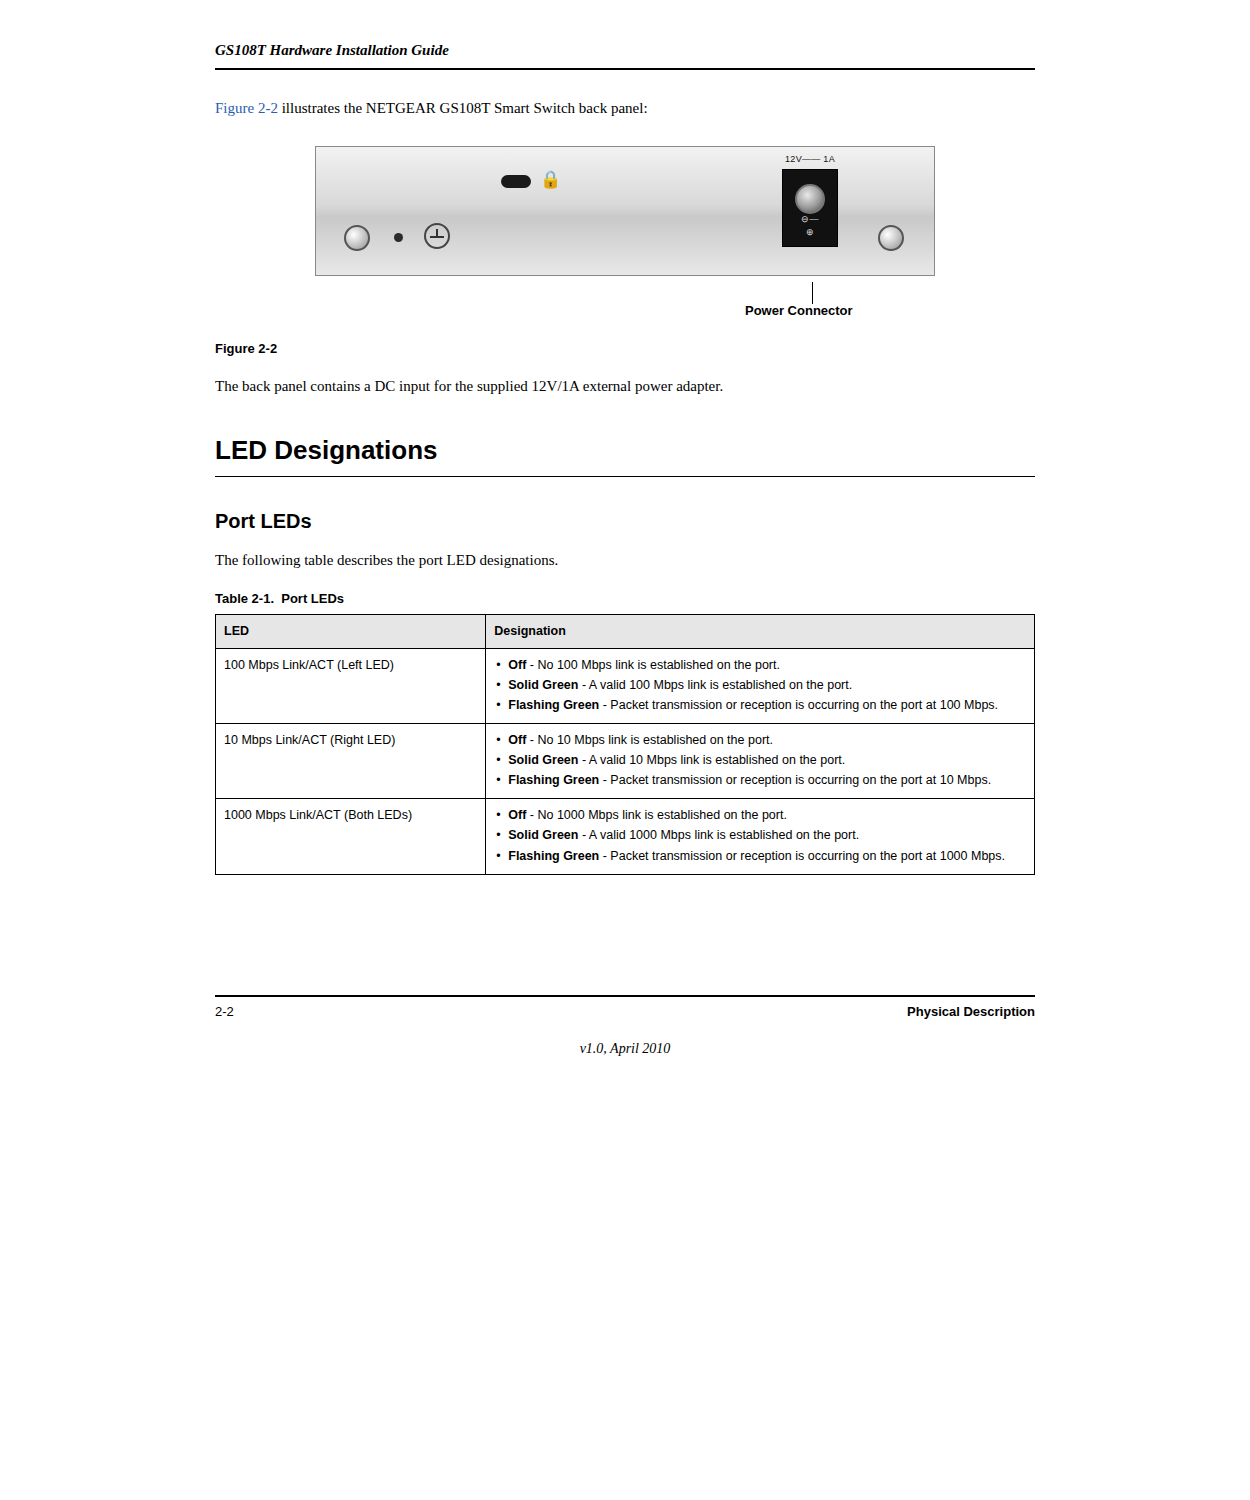GS108T Hardware Installation Guide
Figure 2-2 illustrates the NETGEAR GS108T Smart Switch back panel:
🔒
12V—— 1A
⊖—⊕
Power Connector
Figure 2-2
The back panel contains a DC input for the supplied 12V/1A external power adapter.
LED Designations
Port LEDs
The following table describes the port LED designations.
Table 2-1. Port LEDs
| LED | Designation |
| --- | --- |
| 100 Mbps Link/ACT (Left LED) | Off - No 100 Mbps link is established on the port. Solid Green - A valid 100 Mbps link is established on the port. Flashing Green - Packet transmission or reception is occurring on the port at 100 Mbps. |
| 10 Mbps Link/ACT (Right LED) | Off - No 10 Mbps link is established on the port. Solid Green - A valid 10 Mbps link is established on the port. Flashing Green - Packet transmission or reception is occurring on the port at 10 Mbps. |
| 1000 Mbps Link/ACT (Both LEDs) | Off - No 1000 Mbps link is established on the port. Solid Green - A valid 1000 Mbps link is established on the port. Flashing Green - Packet transmission or reception is occurring on the port at 1000 Mbps. |
2-2
Physical Description
v1.0, April 2010